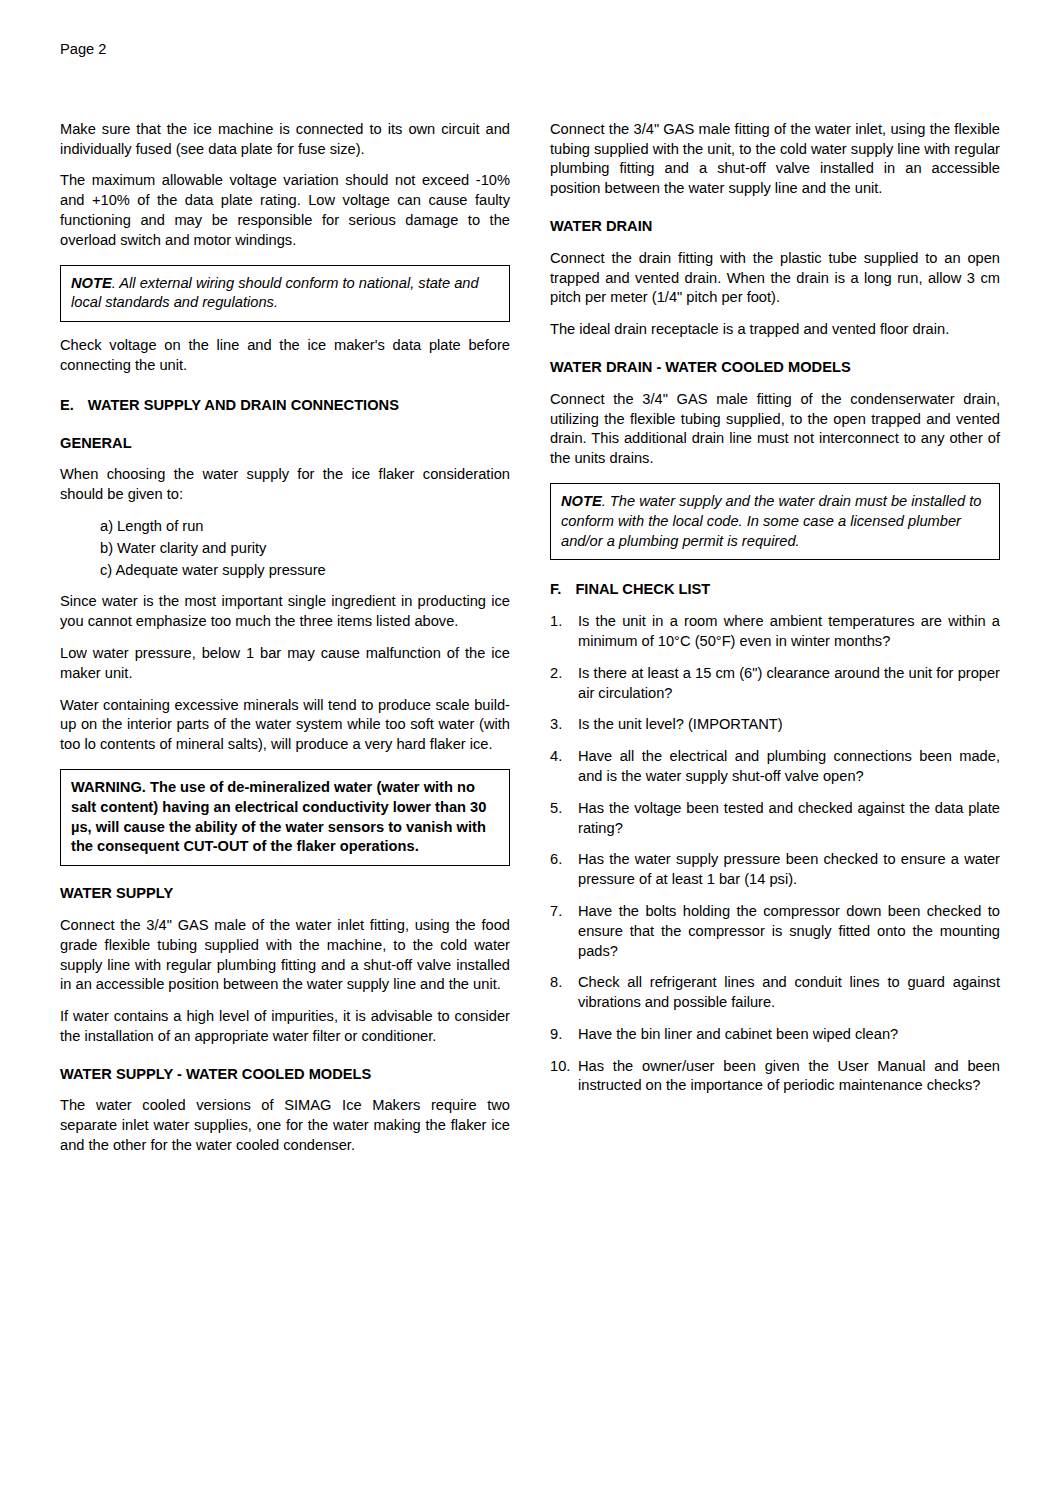Page 2
Make sure that the ice machine is connected to its own circuit and individually fused (see data plate for fuse size).
The maximum allowable voltage variation should not exceed -10% and +10% of the data plate rating. Low voltage can cause faulty functioning and may be responsible for serious damage to the overload switch and motor windings.
NOTE. All external wiring should conform to national, state and local standards and regulations.
Check voltage on the line and the ice maker's data plate before connecting the unit.
E. WATER SUPPLY AND DRAIN CONNECTIONS
General
When choosing the water supply for the ice flaker consideration should be given to:
a) Length of run
b) Water clarity and purity
c) Adequate water supply pressure
Since water is the most important single ingredient in producting ice you cannot emphasize too much the three items listed above.
Low water pressure, below 1 bar may cause malfunction of the ice maker unit.
Water containing excessive minerals will tend to produce scale build-up on the interior parts of the water system while too soft water (with too lo contents of mineral salts), will produce a very hard flaker ice.
WARNING. The use of de-mineralized water (water with no salt content) having an electrical conductivity lower than 30 µs, will cause the ability of the water sensors to vanish with the consequent CUT-OUT of the flaker operations.
Water Supply
Connect the 3/4" GAS male of the water inlet fitting, using the food grade flexible tubing supplied with the machine, to the cold water supply line with regular plumbing fitting and a shut-off valve installed in an accessible position between the water supply line and the unit.
If water contains a high level of impurities, it is advisable to consider the installation of an appropriate water filter or conditioner.
Water Supply - Water Cooled Models
The water cooled versions of SIMAG Ice Makers require two separate inlet water supplies, one for the water making the flaker ice and the other for the water cooled condenser.
Connect the 3/4" GAS male fitting of the water inlet, using the flexible tubing supplied with the unit, to the cold water supply line with regular plumbing fitting and a shut-off valve installed in an accessible position between the water supply line and the unit.
Water Drain
Connect the drain fitting with the plastic tube supplied to an open trapped and vented drain. When the drain is a long run, allow 3 cm pitch per meter (1/4" pitch per foot).
The ideal drain receptacle is a trapped and vented floor drain.
Water Drain - Water Cooled Models
Connect the 3/4" GAS male fitting of the condenserwater drain, utilizing the flexible tubing supplied, to the open trapped and vented drain. This additional drain line must not interconnect to any other of the units drains.
NOTE. The water supply and the water drain must be installed to conform with the local code. In some case a licensed plumber and/or a plumbing permit is required.
F. FINAL CHECK LIST
Is the unit in a room where ambient temperatures are within a minimum of 10°C (50°F) even in winter months?
Is there at least a 15 cm (6") clearance around the unit for proper air circulation?
Is the unit level? (IMPORTANT)
Have all the electrical and plumbing connections been made, and is the water supply shut-off valve open?
Has the voltage been tested and checked against the data plate rating?
Has the water supply pressure been checked to ensure a water pressure of at least 1 bar (14 psi).
Have the bolts holding the compressor down been checked to ensure that the compressor is snugly fitted onto the mounting pads?
Check all refrigerant lines and conduit lines to guard against vibrations and possible failure.
Have the bin liner and cabinet been wiped clean?
Has the owner/user been given the User Manual and been instructed on the importance of periodic maintenance checks?